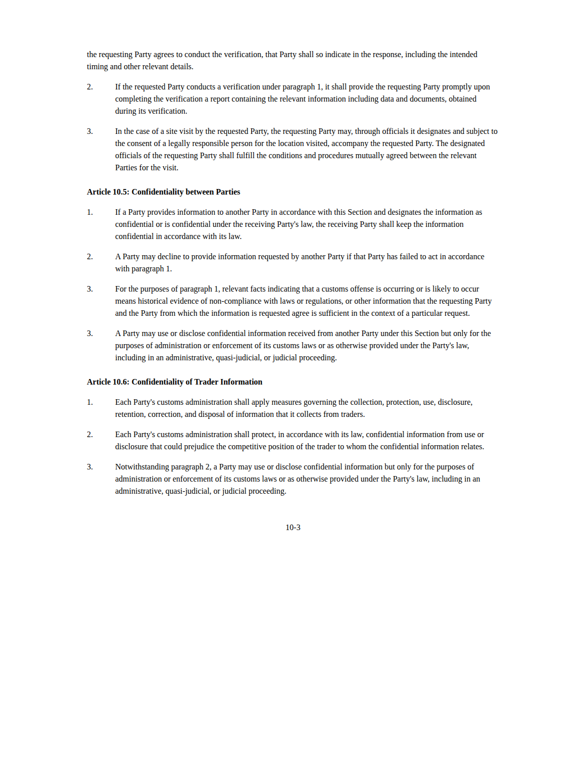the requesting Party agrees to conduct the verification, that Party shall so indicate in the response, including the intended timing and other relevant details.
2. If the requested Party conducts a verification under paragraph 1, it shall provide the requesting Party promptly upon completing the verification a report containing the relevant information including data and documents, obtained during its verification.
3. In the case of a site visit by the requested Party, the requesting Party may, through officials it designates and subject to the consent of a legally responsible person for the location visited, accompany the requested Party. The designated officials of the requesting Party shall fulfill the conditions and procedures mutually agreed between the relevant Parties for the visit.
Article 10.5: Confidentiality between Parties
1. If a Party provides information to another Party in accordance with this Section and designates the information as confidential or is confidential under the receiving Party's law, the receiving Party shall keep the information confidential in accordance with its law.
2. A Party may decline to provide information requested by another Party if that Party has failed to act in accordance with paragraph 1.
3. For the purposes of paragraph 1, relevant facts indicating that a customs offense is occurring or is likely to occur means historical evidence of non-compliance with laws or regulations, or other information that the requesting Party and the Party from which the information is requested agree is sufficient in the context of a particular request.
3. A Party may use or disclose confidential information received from another Party under this Section but only for the purposes of administration or enforcement of its customs laws or as otherwise provided under the Party's law, including in an administrative, quasi-judicial, or judicial proceeding.
Article 10.6: Confidentiality of Trader Information
1. Each Party's customs administration shall apply measures governing the collection, protection, use, disclosure, retention, correction, and disposal of information that it collects from traders.
2. Each Party's customs administration shall protect, in accordance with its law, confidential information from use or disclosure that could prejudice the competitive position of the trader to whom the confidential information relates.
3. Notwithstanding paragraph 2, a Party may use or disclose confidential information but only for the purposes of administration or enforcement of its customs laws or as otherwise provided under the Party's law, including in an administrative, quasi-judicial, or judicial proceeding.
10-3